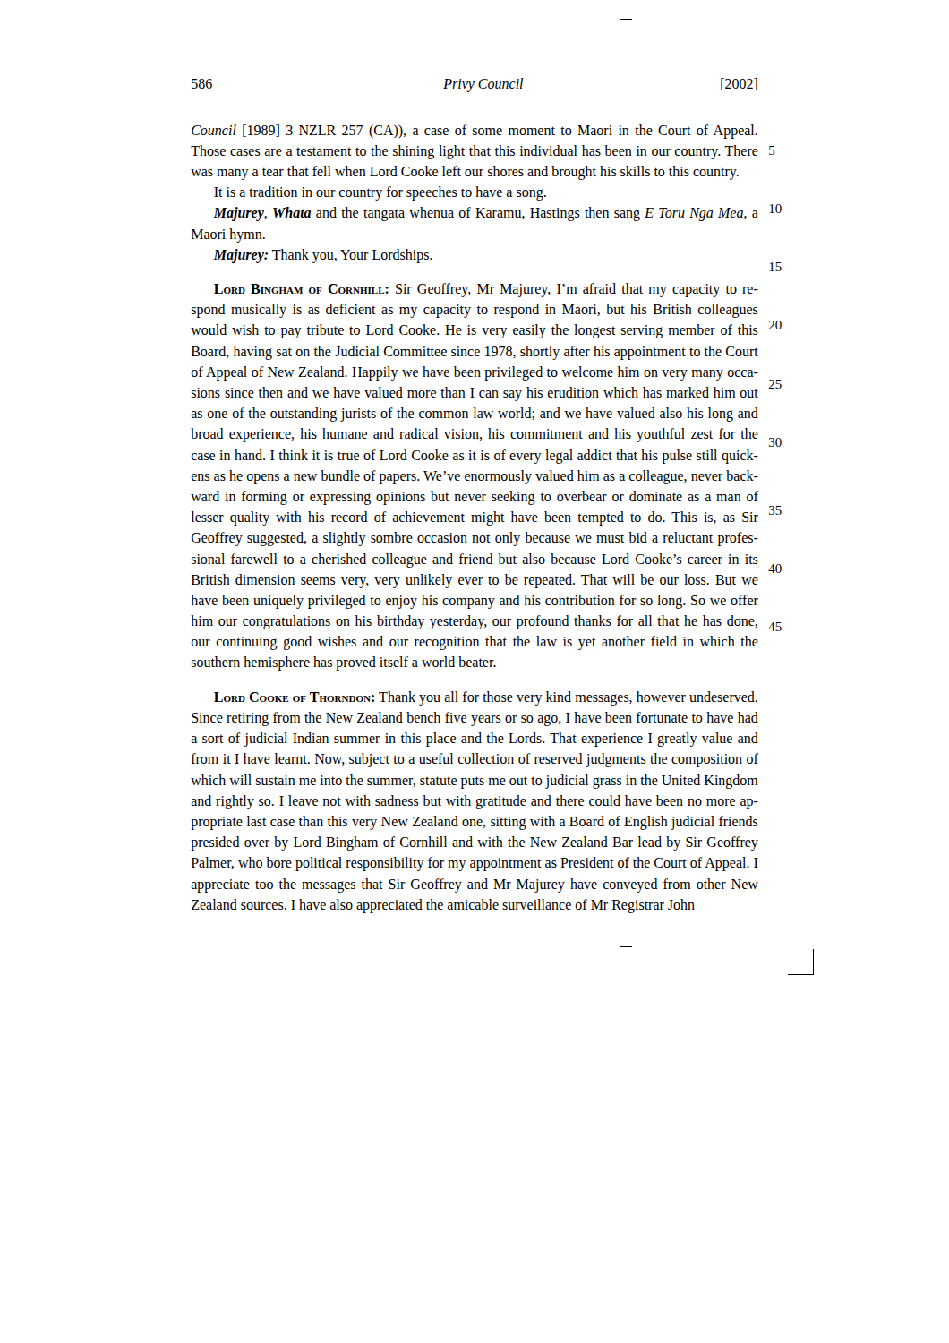586
Privy Council
[2002]
5 10 15 20 25 30 35 40 45
Council [1989] 3 NZLR 257 (CA)), a case of some moment to Maori in the Court of Appeal. Those cases are a testament to the shining light that this individual has been in our country. There was many a tear that fell when Lord Cooke left our shores and brought his skills to this country.
It is a tradition in our country for speeches to have a song.
Majurey, Whata and the tangata whenua of Karamu, Hastings then sang E Toru Nga Mea, a Maori hymn.
Majurey: Thank you, Your Lordships.
Lord Bingham of Cornhill: Sir Geoffrey, Mr Majurey, I’m afraid that my capacity to respond musically is as deficient as my capacity to respond in Maori, but his British colleagues would wish to pay tribute to Lord Cooke. He is very easily the longest serving member of this Board, having sat on the Judicial Committee since 1978, shortly after his appointment to the Court of Appeal of New Zealand. Happily we have been privileged to welcome him on very many occasions since then and we have valued more than I can say his erudition which has marked him out as one of the outstanding jurists of the common law world; and we have valued also his long and broad experience, his humane and radical vision, his commitment and his youthful zest for the case in hand. I think it is true of Lord Cooke as it is of every legal addict that his pulse still quickens as he opens a new bundle of papers. We’ve enormously valued him as a colleague, never backward in forming or expressing opinions but never seeking to overbear or dominate as a man of lesser quality with his record of achievement might have been tempted to do. This is, as Sir Geoffrey suggested, a slightly sombre occasion not only because we must bid a reluctant professional farewell to a cherished colleague and friend but also because Lord Cooke’s career in its British dimension seems very, very unlikely ever to be repeated. That will be our loss. But we have been uniquely privileged to enjoy his company and his contribution for so long. So we offer him our congratulations on his birthday yesterday, our profound thanks for all that he has done, our continuing good wishes and our recognition that the law is yet another field in which the southern hemisphere has proved itself a world beater.
Lord Cooke of Thorndon: Thank you all for those very kind messages, however undeserved. Since retiring from the New Zealand bench five years or so ago, I have been fortunate to have had a sort of judicial Indian summer in this place and the Lords. That experience I greatly value and from it I have learnt. Now, subject to a useful collection of reserved judgments the composition of which will sustain me into the summer, statute puts me out to judicial grass in the United Kingdom and rightly so. I leave not with sadness but with gratitude and there could have been no more appropriate last case than this very New Zealand one, sitting with a Board of English judicial friends presided over by Lord Bingham of Cornhill and with the New Zealand Bar lead by Sir Geoffrey Palmer, who bore political responsibility for my appointment as President of the Court of Appeal. I appreciate too the messages that Sir Geoffrey and Mr Majurey have conveyed from other New Zealand sources. I have also appreciated the amicable surveillance of Mr Registrar John